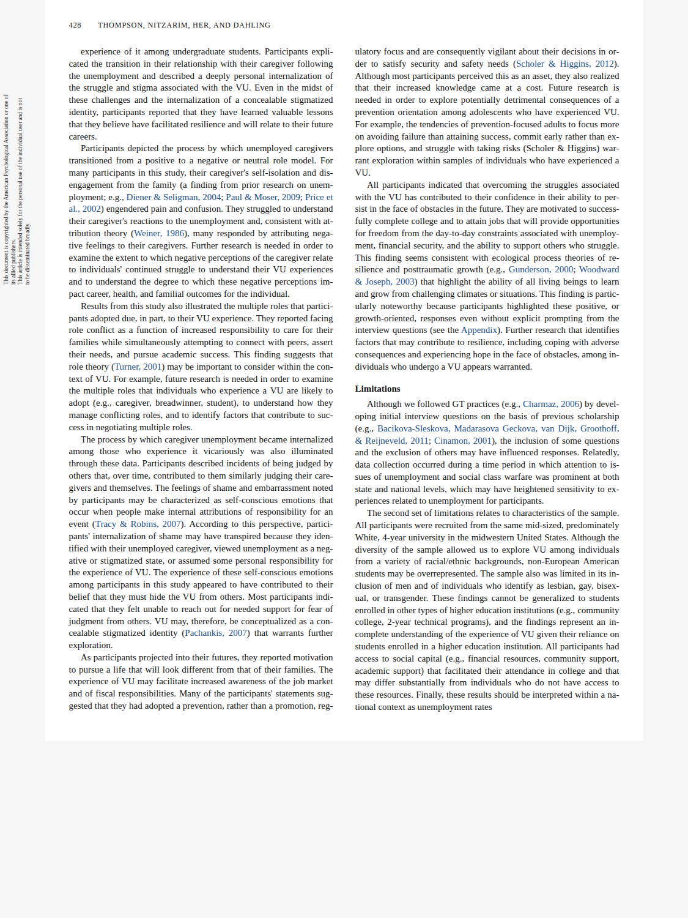428 Thompson, Nitzarim, Her, and Dahling
This document is copyrighted by the American Psychological Association or one of its allied publishers.
This article is intended solely for the personal use of the individual user and is not to be disseminated broadly.
experience of it among undergraduate students. Participants explicated the transition in their relationship with their caregiver following the unemployment and described a deeply personal internalization of the struggle and stigma associated with the VU. Even in the midst of these challenges and the internalization of a concealable stigmatized identity, participants reported that they have learned valuable lessons that they believe have facilitated resilience and will relate to their future careers.
Participants depicted the process by which unemployed caregivers transitioned from a positive to a negative or neutral role model. For many participants in this study, their caregiver's self-isolation and disengagement from the family (a finding from prior research on unemployment; e.g., Diener & Seligman, 2004; Paul & Moser, 2009; Price et al., 2002) engendered pain and confusion. They struggled to understand their caregiver's reactions to the unemployment and, consistent with attribution theory (Weiner, 1986), many responded by attributing negative feelings to their caregivers. Further research is needed in order to examine the extent to which negative perceptions of the caregiver relate to individuals' continued struggle to understand their VU experiences and to understand the degree to which these negative perceptions impact career, health, and familial outcomes for the individual.
Results from this study also illustrated the multiple roles that participants adopted due, in part, to their VU experience. They reported facing role conflict as a function of increased responsibility to care for their families while simultaneously attempting to connect with peers, assert their needs, and pursue academic success. This finding suggests that role theory (Turner, 2001) may be important to consider within the context of VU. For example, future research is needed in order to examine the multiple roles that individuals who experience a VU are likely to adopt (e.g., caregiver, breadwinner, student), to understand how they manage conflicting roles, and to identify factors that contribute to success in negotiating multiple roles.
The process by which caregiver unemployment became internalized among those who experience it vicariously was also illuminated through these data. Participants described incidents of being judged by others that, over time, contributed to them similarly judging their caregivers and themselves. The feelings of shame and embarrassment noted by participants may be characterized as self-conscious emotions that occur when people make internal attributions of responsibility for an event (Tracy & Robins, 2007). According to this perspective, participants' internalization of shame may have transpired because they identified with their unemployed caregiver, viewed unemployment as a negative or stigmatized state, or assumed some personal responsibility for the experience of VU. The experience of these self-conscious emotions among participants in this study appeared to have contributed to their belief that they must hide the VU from others. Most participants indicated that they felt unable to reach out for needed support for fear of judgment from others. VU may, therefore, be conceptualized as a concealable stigmatized identity (Pachankis, 2007) that warrants further exploration.
As participants projected into their futures, they reported motivation to pursue a life that will look different from that of their families. The experience of VU may facilitate increased awareness of the job market and of fiscal responsibilities. Many of the participants' statements suggested that they had adopted a prevention, rather than a promotion, regulatory focus and are consequently vigilant about their decisions in order to satisfy security and safety needs (Scholer & Higgins, 2012). Although most participants perceived this as an asset, they also realized that their increased knowledge came at a cost. Future research is needed in order to explore potentially detrimental consequences of a prevention orientation among adolescents who have experienced VU. For example, the tendencies of prevention-focused adults to focus more on avoiding failure than attaining success, commit early rather than explore options, and struggle with taking risks (Scholer & Higgins) warrant exploration within samples of individuals who have experienced a VU.
All participants indicated that overcoming the struggles associated with the VU has contributed to their confidence in their ability to persist in the face of obstacles in the future. They are motivated to successfully complete college and to attain jobs that will provide opportunities for freedom from the day-to-day constraints associated with unemployment, financial security, and the ability to support others who struggle. This finding seems consistent with ecological process theories of resilience and posttraumatic growth (e.g., Gunderson, 2000; Woodward & Joseph, 2003) that highlight the ability of all living beings to learn and grow from challenging climates or situations. This finding is particularly noteworthy because participants highlighted these positive, or growth-oriented, responses even without explicit prompting from the interview questions (see the Appendix). Further research that identifies factors that may contribute to resilience, including coping with adverse consequences and experiencing hope in the face of obstacles, among individuals who undergo a VU appears warranted.
Limitations
Although we followed GT practices (e.g., Charmaz, 2006) by developing initial interview questions on the basis of previous scholarship (e.g., Bacikova-Sleskova, Madarasova Geckova, van Dijk, Groothoff, & Reijneveld, 2011; Cinamon, 2001), the inclusion of some questions and the exclusion of others may have influenced responses. Relatedly, data collection occurred during a time period in which attention to issues of unemployment and social class warfare was prominent at both state and national levels, which may have heightened sensitivity to experiences related to unemployment for participants.
The second set of limitations relates to characteristics of the sample. All participants were recruited from the same mid-sized, predominately White, 4-year university in the midwestern United States. Although the diversity of the sample allowed us to explore VU among individuals from a variety of racial/ethnic backgrounds, non-European American students may be overrepresented. The sample also was limited in its inclusion of men and of individuals who identify as lesbian, gay, bisexual, or transgender. These findings cannot be generalized to students enrolled in other types of higher education institutions (e.g., community college, 2-year technical programs), and the findings represent an incomplete understanding of the experience of VU given their reliance on students enrolled in a higher education institution. All participants had access to social capital (e.g., financial resources, community support, academic support) that facilitated their attendance in college and that may differ substantially from individuals who do not have access to these resources. Finally, these results should be interpreted within a national context as unemployment rates